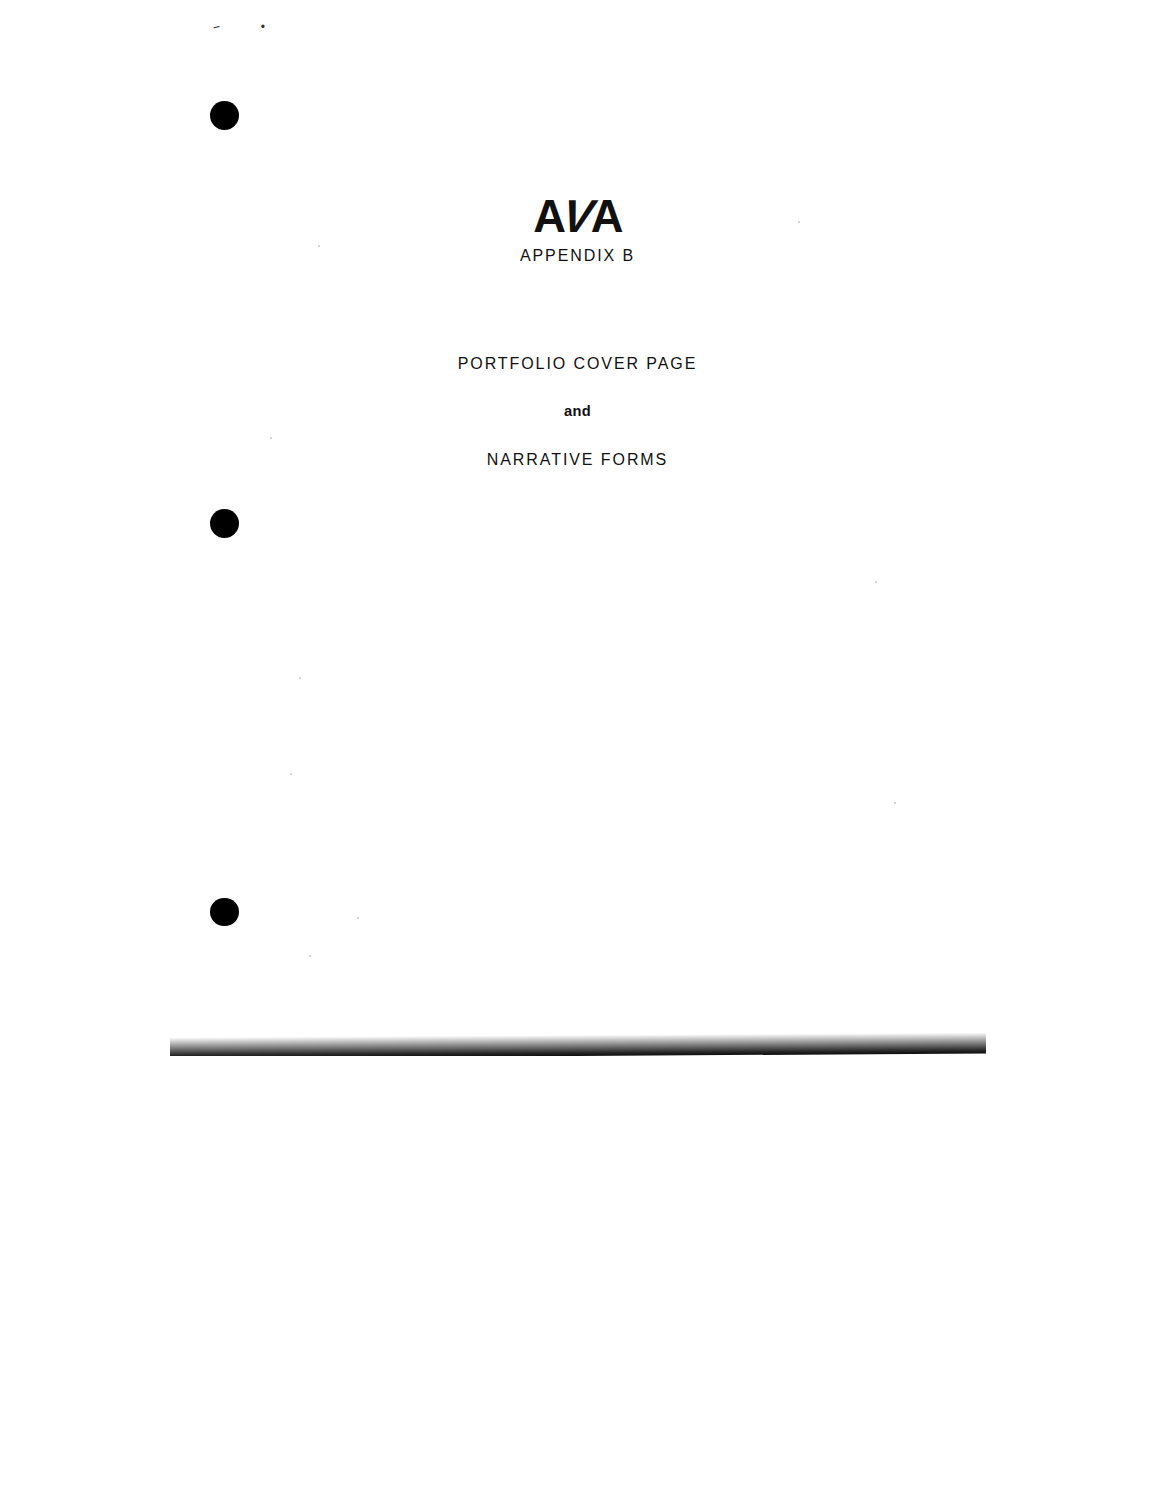− •
AVA
Appendix B
Portfolio Cover Page
and
Narrative Forms